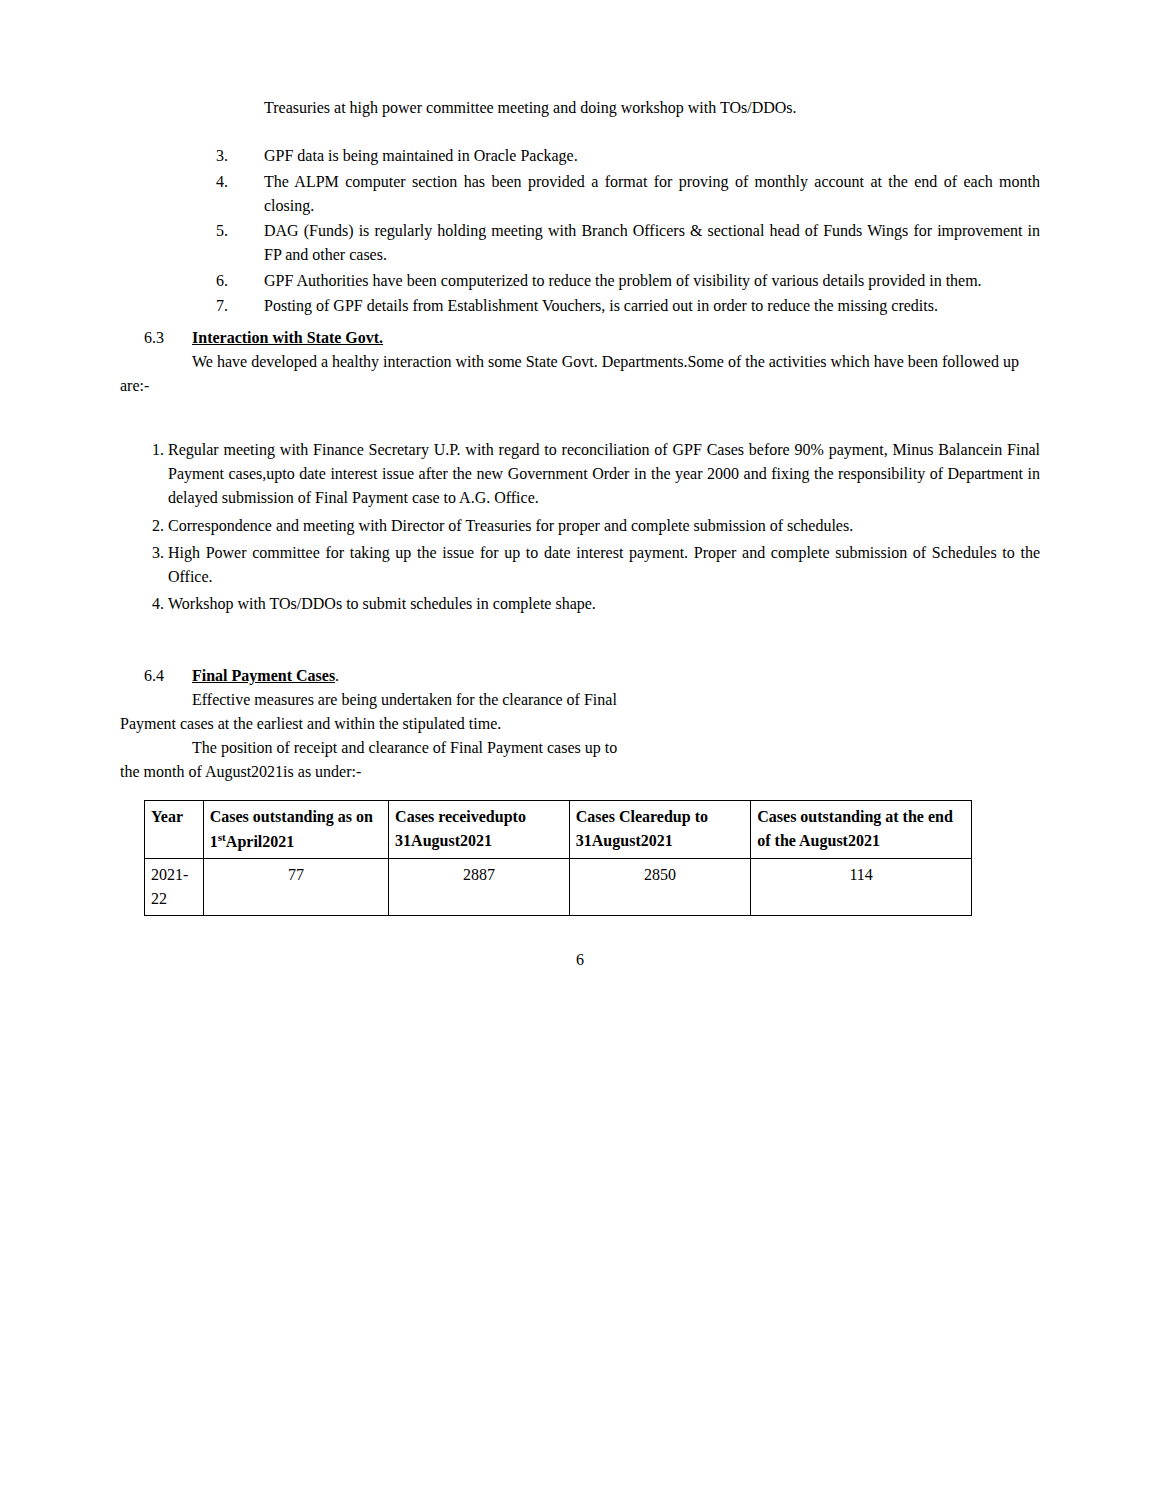Treasuries at high power committee meeting and doing workshop with TOs/DDOs.
3. GPF data is being maintained in Oracle Package.
4. The ALPM computer section has been provided a format for proving of monthly account at the end of each month closing.
5. DAG (Funds) is regularly holding meeting with Branch Officers & sectional head of Funds Wings for improvement in FP and other cases.
6. GPF Authorities have been computerized to reduce the problem of visibility of various details provided in them.
7. Posting of GPF details from Establishment Vouchers, is carried out in order to reduce the missing credits.
6.3 Interaction with State Govt.
We have developed a healthy interaction with some State Govt. Departments.Some of the activities which have been followed up
are:-
Regular meeting with Finance Secretary U.P. with regard to reconciliation of GPF Cases before 90% payment, Minus Balancein Final Payment cases,upto date interest issue after the new Government Order in the year 2000 and fixing the responsibility of Department in delayed submission of Final Payment case to A.G. Office.
Correspondence and meeting with Director of Treasuries for proper and complete submission of schedules.
High Power committee for taking up the issue for up to date interest payment. Proper and complete submission of Schedules to the Office.
Workshop with TOs/DDOs to submit schedules in complete shape.
6.4 Final Payment Cases.
Effective measures are being undertaken for the clearance of Final
Payment cases at the earliest and within the stipulated time.
The position of receipt and clearance of Final Payment cases up to
the month of August2021is as under:-
| Year | Cases outstanding as on 1 st April2021 | Cases receivedupto 31August2021 | Cases Clearedup to 31August2021 | Cases outstanding at the end of the August2021 |
| --- | --- | --- | --- | --- |
| 2021-22 | 77 | 2887 | 2850 | 114 |
6